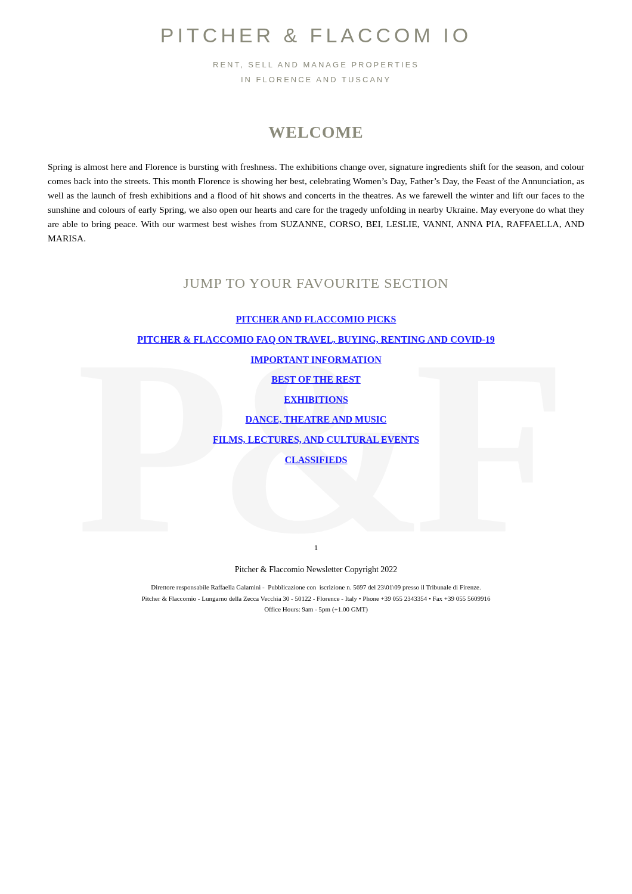P&F
PITCHER & FLACCOM IO
RENT, SELL AND MANAGE PROPERTIES
IN FLORENCE AND TUSCANY
WELCOME
Spring is almost here and Florence is bursting with freshness. The exhibitions change over, signature ingredients shift for the season, and colour comes back into the streets. This month Florence is showing her best, celebrating Women’s Day, Father’s Day, the Feast of the Annunciation, as well as the launch of fresh exhibitions and a flood of hit shows and concerts in the theatres. As we farewell the winter and lift our faces to the sunshine and colours of early Spring, we also open our hearts and care for the tragedy unfolding in nearby Ukraine. May everyone do what they are able to bring peace. With our warmest best wishes from SUZANNE, CORSO, BEI, LESLIE, VANNI, ANNA PIA, RAFFAELLA, AND MARISA.
JUMP TO YOUR FAVOURITE SECTION
PITCHER AND FLACCOMIO PICKS
PITCHER & FLACCOMIO FAQ ON TRAVEL, BUYING, RENTING AND COVID-19
IMPORTANT INFORMATION
BEST OF THE REST
EXHIBITIONS
DANCE, THEATRE AND MUSIC
FILMS, LECTURES, AND CULTURAL EVENTS
CLASSIFIEDS
1
Pitcher & Flaccomio Newsletter Copyright 2022
Direttore responsabile Raffaella Galamini - Pubblicazione con iscrizione n. 5697 del 23\01\09 presso il Tribunale di Firenze.
Pitcher & Flaccomio - Lungarno della Zecca Vecchia 30 - 50122 - Florence - Italy • Phone +39 055 2343354 • Fax +39 055 5609916
Office Hours: 9am - 5pm (+1.00 GMT)